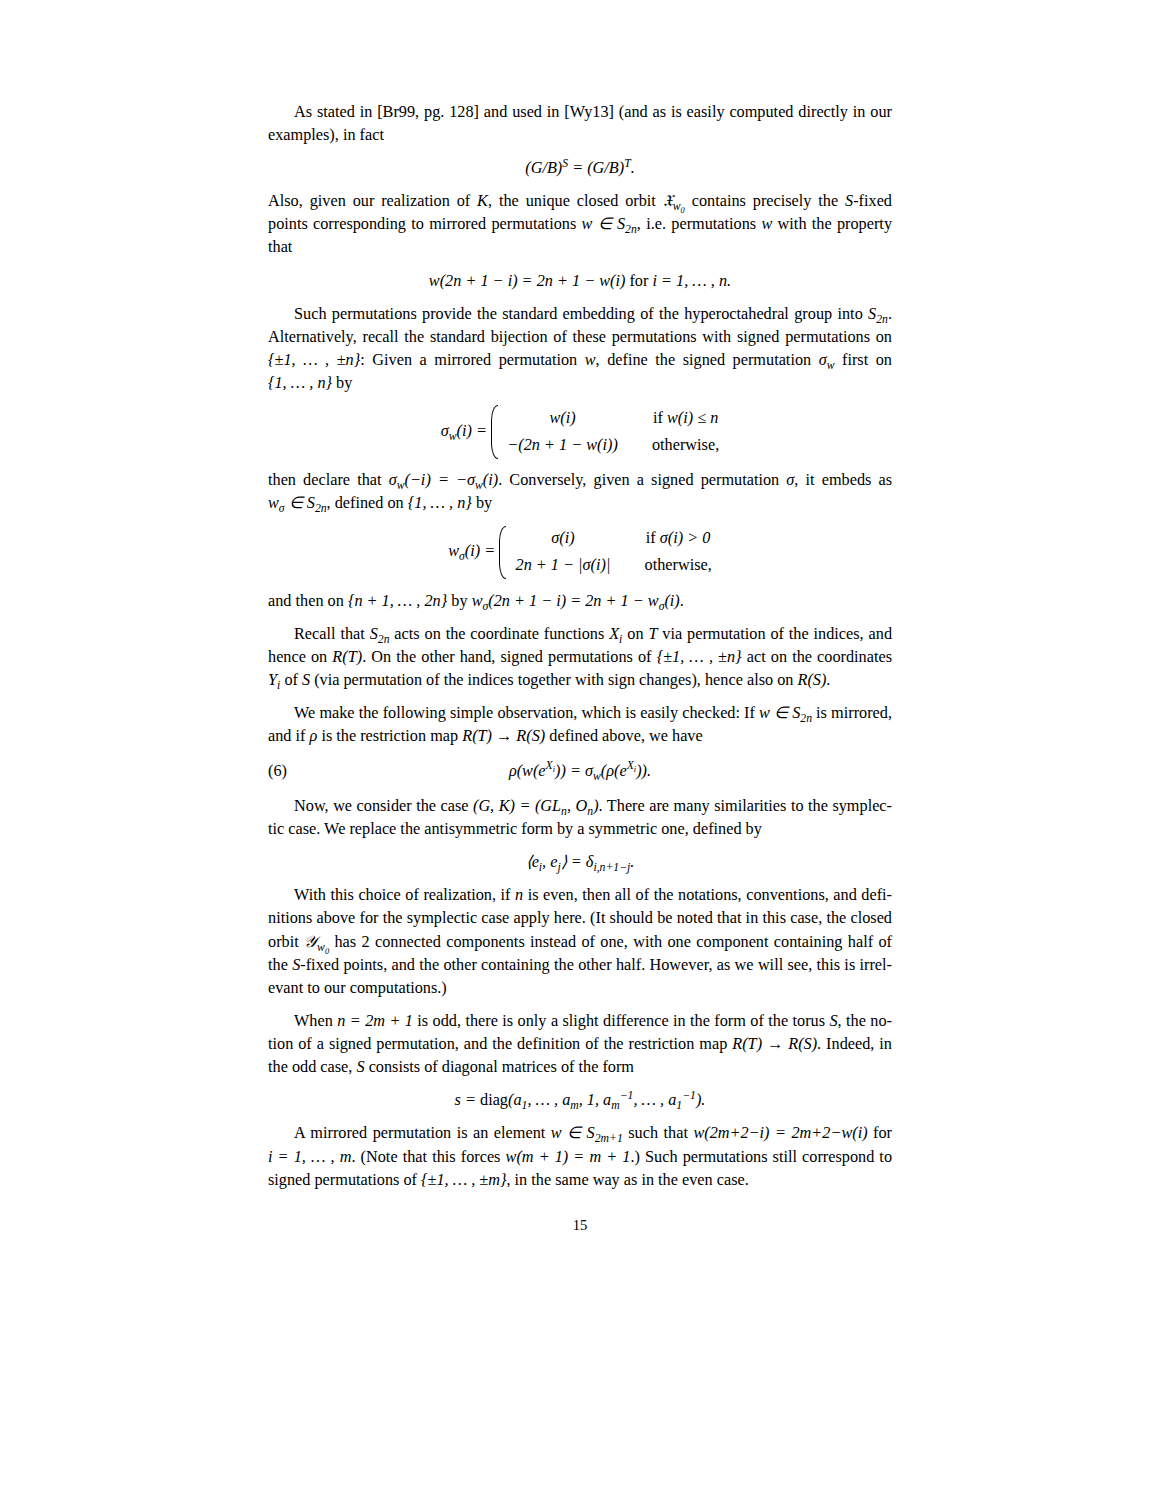As stated in [Br99, pg. 128] and used in [Wy13] (and as is easily computed directly in our examples), in fact
(G/B)S = (G/B)T.
Also, given our realization of K, the unique closed orbit 𝔛w0 contains precisely the S-fixed points corresponding to mirrored permutations w ∈ S2n, i.e. permutations w with the property that
w(2n + 1 − i) = 2n + 1 − w(i) for i = 1, … , n.
Such permutations provide the standard embedding of the hyperoctahedral group into S2n. Alternatively, recall the standard bijection of these permutations with signed permutations on {±1, … , ±n}: Given a mirrored permutation w, define the signed permutation σw first on {1, … , n} by
σw(i) =
| w(i) | if w(i) ≤ n |
| −(2n + 1 − w(i)) | otherwise, |
then declare that σw(−i) = −σw(i). Conversely, given a signed permutation σ, it embeds as wσ ∈ S2n, defined on {1, … , n} by
wσ(i) =
| σ(i) | if σ(i) > 0 |
| 2n + 1 − /σ(i)/ | otherwise, |
and then on {n + 1, … , 2n} by wσ(2n + 1 − i) = 2n + 1 − wσ(i).
Recall that S2n acts on the coordinate functions Xi on T via permutation of the indices, and hence on R(T). On the other hand, signed permutations of {±1, … , ±n} act on the coordinates Yi of S (via permutation of the indices together with sign changes), hence also on R(S).
We make the following simple observation, which is easily checked: If w ∈ S2n is mirrored, and if ρ is the restriction map R(T) → R(S) defined above, we have
(6)
ρ(w(eXi)) = σw(ρ(eXi)).
Now, we consider the case (G, K) = (GLn, On). There are many similarities to the symplectic case. We replace the antisymmetric form by a symmetric one, defined by
⟨ei, ej⟩ = δi,n+1−j.
With this choice of realization, if n is even, then all of the notations, conventions, and definitions above for the symplectic case apply here. (It should be noted that in this case, the closed orbit 𝒴w0 has 2 connected components instead of one, with one component containing half of the S-fixed points, and the other containing the other half. However, as we will see, this is irrelevant to our computations.)
When n = 2m + 1 is odd, there is only a slight difference in the form of the torus S, the notion of a signed permutation, and the definition of the restriction map R(T) → R(S). Indeed, in the odd case, S consists of diagonal matrices of the form
s = diag(a1, … , am, 1, am−1, … , a1−1).
A mirrored permutation is an element w ∈ S2m+1 such that w(2m+2−i) = 2m+2−w(i) for i = 1, … , m. (Note that this forces w(m + 1) = m + 1.) Such permutations still correspond to signed permutations of {±1, … , ±m}, in the same way as in the even case.
15